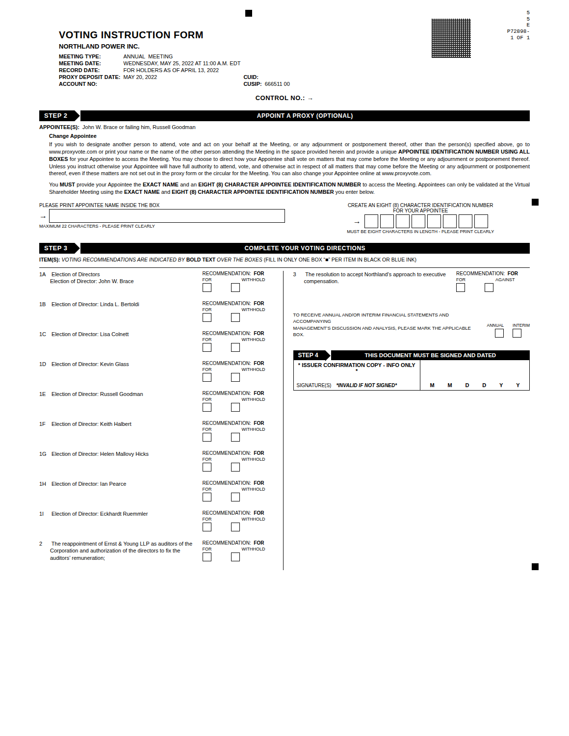5
5
E
P72898-
1 OF 1
VOTING INSTRUCTION FORM
NORTHLAND POWER INC.
| MEETING TYPE: | ANNUAL MEETING | | |
| MEETING DATE: | WEDNESDAY, MAY 25, 2022 AT 11:00 A.M. EDT | | |
| RECORD DATE: | FOR HOLDERS AS OF APRIL 13, 2022 | | |
| PROXY DEPOSIT DATE: | MAY 20, 2022 | CUID: | |
| ACCOUNT NO: | | CUSIP: | 666511 00 |
CONTROL NO.: →
STEP 2
APPOINT A PROXY (OPTIONAL)
APPOINTEE(S): John W. Brace or failing him, Russell Goodman
Change Appointee
If you wish to designate another person to attend, vote and act on your behalf at the Meeting, or any adjournment or postponement thereof, other than the person(s) specified above, go to www.proxyvote.com or print your name or the name of the other person attending the Meeting in the space provided herein and provide a unique APPOINTEE IDENTIFICATION NUMBER USING ALL BOXES for your Appointee to access the Meeting. You may choose to direct how your Appointee shall vote on matters that may come before the Meeting or any adjournment or postponement thereof. Unless you instruct otherwise your Appointee will have full authority to attend, vote, and otherwise act in respect of all matters that may come before the Meeting or any adjournment or postponement thereof, even if these matters are not set out in the proxy form or the circular for the Meeting. You can also change your Appointee online at www.proxyvote.com.
You MUST provide your Appointee the EXACT NAME and an EIGHT (8) CHARACTER APPOINTEE IDENTIFICATION NUMBER to access the Meeting. Appointees can only be validated at the Virtual Shareholder Meeting using the EXACT NAME and EIGHT (8) CHARACTER APPOINTEE IDENTIFICATION NUMBER you enter below.
PLEASE PRINT APPOINTEE NAME INSIDE THE BOX
→
MAXIMUM 22 CHARACTERS - PLEASE PRINT CLEARLY
CREATE AN EIGHT (8) CHARACTER IDENTIFICATION NUMBER
FOR YOUR APPOINTEE
→
MUST BE EIGHT CHARACTERS IN LENGTH - PLEASE PRINT CLEARLY
STEP 3
COMPLETE YOUR VOTING DIRECTIONS
ITEM(S): VOTING RECOMMENDATIONS ARE INDICATED BY BOLD TEXT OVER THE BOXES (FILL IN ONLY ONE BOX “■” PER ITEM IN BLACK OR BLUE INK)
1A Election of Directors
Election of Director: John W. Brace
RECOMMENDATION: FOR
FOR WITHHOLD
1B Election of Director: Linda L. Bertoldi
RECOMMENDATION: FOR
FOR WITHHOLD
1C Election of Director: Lisa Colnett
RECOMMENDATION: FOR
FOR WITHHOLD
1D Election of Director: Kevin Glass
RECOMMENDATION: FOR
FOR WITHHOLD
1E Election of Director: Russell Goodman
RECOMMENDATION: FOR
FOR WITHHOLD
1F Election of Director: Keith Halbert
RECOMMENDATION: FOR
FOR WITHHOLD
1G Election of Director: Helen Mallovy Hicks
RECOMMENDATION: FOR
FOR WITHHOLD
1H Election of Director: Ian Pearce
RECOMMENDATION: FOR
FOR WITHHOLD
1I Election of Director: Eckhardt Ruemmler
RECOMMENDATION: FOR
FOR WITHHOLD
2 The reappointment of Ernst & Young LLP as auditors of the
Corporation and authorization of the directors to fix the
auditors’ remuneration;
RECOMMENDATION: FOR
FOR WITHHOLD
3 The resolution to accept Northland’s approach to executive
compensation.
RECOMMENDATION: FOR
FOR AGAINST
TO RECEIVE ANNUAL AND/OR INTERIM FINANCIAL STATEMENTS AND ACCOMPANYING
MANAGEMENT’S DISCUSSION AND ANALYSIS, PLEASE MARK THE APPLICABLE BOX.
ANNUAL INTERIM
STEP 4
THIS DOCUMENT MUST BE SIGNED AND DATED
* ISSUER CONFIRMATION COPY - INFO ONLY *
SIGNATURE(S) *INVALID IF NOT SIGNED*
MMDDYY